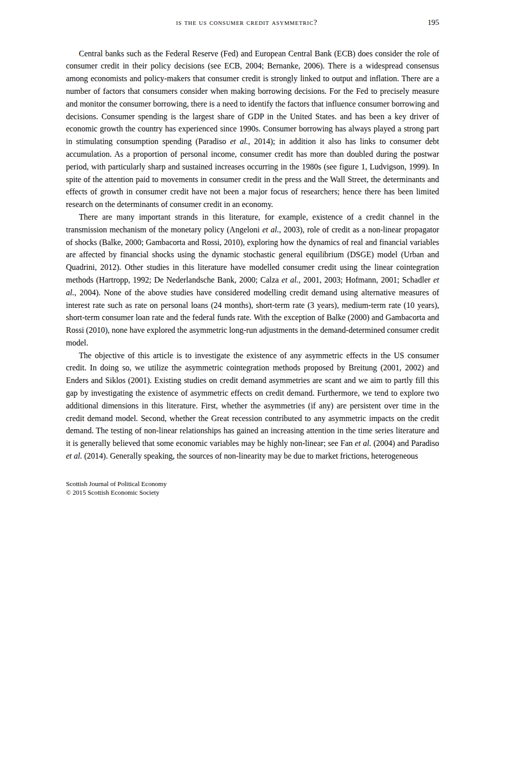is the us consumer credit asymmetric? 195
Central banks such as the Federal Reserve (Fed) and European Central Bank (ECB) does consider the role of consumer credit in their policy decisions (see ECB, 2004; Bernanke, 2006). There is a widespread consensus among economists and policy-makers that consumer credit is strongly linked to output and inflation. There are a number of factors that consumers consider when making borrowing decisions. For the Fed to precisely measure and monitor the consumer borrowing, there is a need to identify the factors that influence consumer borrowing and decisions. Consumer spending is the largest share of GDP in the United States. and has been a key driver of economic growth the country has experienced since 1990s. Consumer borrowing has always played a strong part in stimulating consumption spending (Paradiso et al., 2014); in addition it also has links to consumer debt accumulation. As a proportion of personal income, consumer credit has more than doubled during the postwar period, with particularly sharp and sustained increases occurring in the 1980s (see figure 1, Ludvigson, 1999). In spite of the attention paid to movements in consumer credit in the press and the Wall Street, the determinants and effects of growth in consumer credit have not been a major focus of researchers; hence there has been limited research on the determinants of consumer credit in an economy.
There are many important strands in this literature, for example, existence of a credit channel in the transmission mechanism of the monetary policy (Angeloni et al., 2003), role of credit as a non-linear propagator of shocks (Balke, 2000; Gambacorta and Rossi, 2010), exploring how the dynamics of real and financial variables are affected by financial shocks using the dynamic stochastic general equilibrium (DSGE) model (Urban and Quadrini, 2012). Other studies in this literature have modelled consumer credit using the linear cointegration methods (Hartropp, 1992; De Nederlandsche Bank, 2000; Calza et al., 2001, 2003; Hofmann, 2001; Schadler et al., 2004). None of the above studies have considered modelling credit demand using alternative measures of interest rate such as rate on personal loans (24 months), short-term rate (3 years), medium-term rate (10 years), short-term consumer loan rate and the federal funds rate. With the exception of Balke (2000) and Gambacorta and Rossi (2010), none have explored the asymmetric long-run adjustments in the demand-determined consumer credit model.
The objective of this article is to investigate the existence of any asymmetric effects in the US consumer credit. In doing so, we utilize the asymmetric cointegration methods proposed by Breitung (2001, 2002) and Enders and Siklos (2001). Existing studies on credit demand asymmetries are scant and we aim to partly fill this gap by investigating the existence of asymmetric effects on credit demand. Furthermore, we tend to explore two additional dimensions in this literature. First, whether the asymmetries (if any) are persistent over time in the credit demand model. Second, whether the Great recession contributed to any asymmetric impacts on the credit demand. The testing of non-linear relationships has gained an increasing attention in the time series literature and it is generally believed that some economic variables may be highly non-linear; see Fan et al. (2004) and Paradiso et al. (2014). Generally speaking, the sources of non-linearity may be due to market frictions, heterogeneous
Scottish Journal of Political Economy
© 2015 Scottish Economic Society